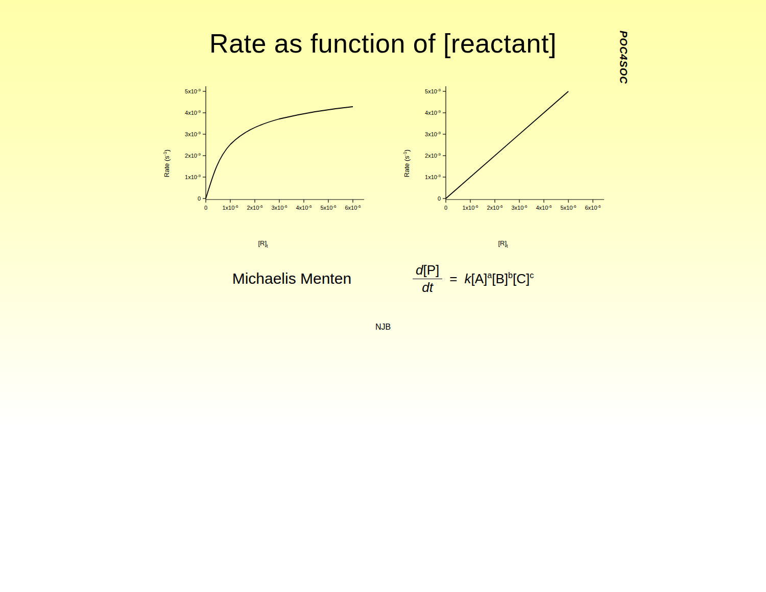POC4SOC
Rate as function of [reactant]
Rate (s-1)
5x10-9 4x10-9 3x10-9 2x10-9 1x10-9 0 0 1x10-6 2x10-6 3x10-6 4x10-6 5x10-6 6x10-6
[R]t
Rate (s-1)
5x10-9 4x10-9 3x10-9 2x10-9 1x10-9 0 0 1x10-6 2x10-6 3x10-6 4x10-6 5x10-6 6x10-6
[R]t
Michaelis Menten
d[P] dt = k[A]a[B]b[C]c
NJB